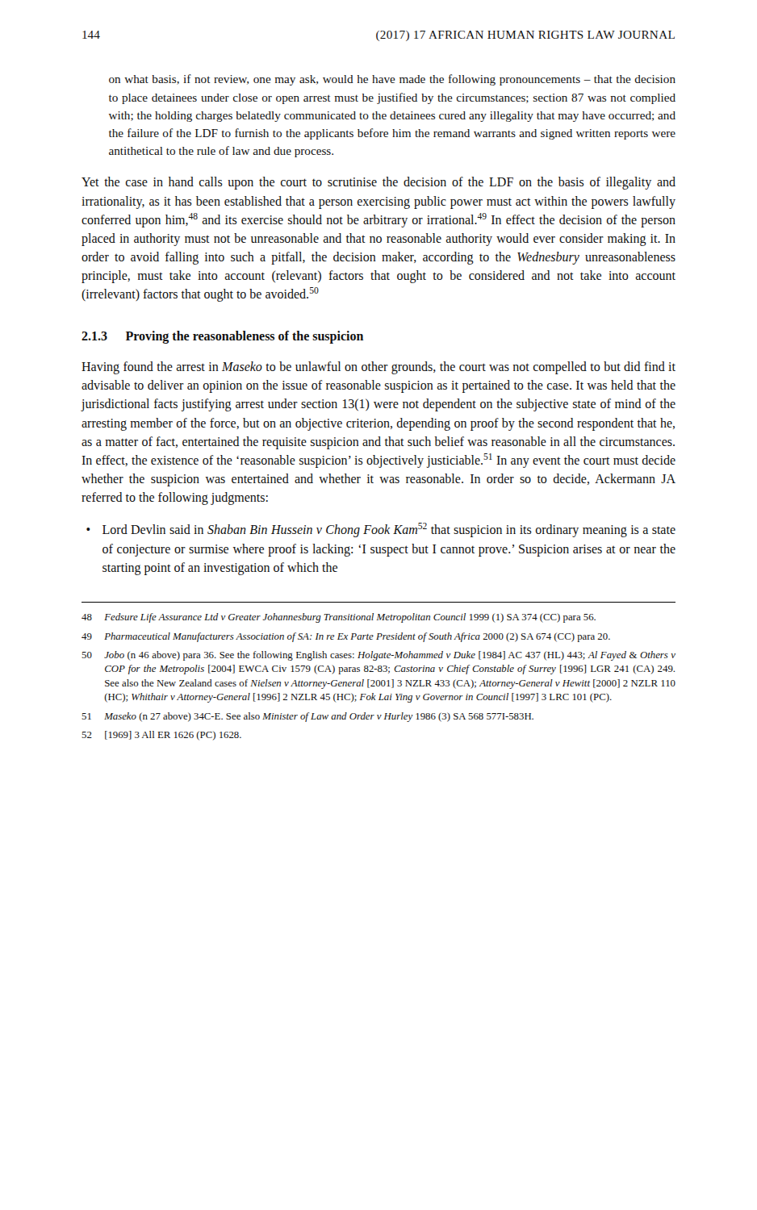144 (2017) 17 African Human Rights Law Journal
on what basis, if not review, one may ask, would he have made the following pronouncements – that the decision to place detainees under close or open arrest must be justified by the circumstances; section 87 was not complied with; the holding charges belatedly communicated to the detainees cured any illegality that may have occurred; and the failure of the LDF to furnish to the applicants before him the remand warrants and signed written reports were antithetical to the rule of law and due process.
Yet the case in hand calls upon the court to scrutinise the decision of the LDF on the basis of illegality and irrationality, as it has been established that a person exercising public power must act within the powers lawfully conferred upon him,48 and its exercise should not be arbitrary or irrational.49 In effect the decision of the person placed in authority must not be unreasonable and that no reasonable authority would ever consider making it. In order to avoid falling into such a pitfall, the decision maker, according to the Wednesbury unreasonableness principle, must take into account (relevant) factors that ought to be considered and not take into account (irrelevant) factors that ought to be avoided.50
2.1.3 Proving the reasonableness of the suspicion
Having found the arrest in Maseko to be unlawful on other grounds, the court was not compelled to but did find it advisable to deliver an opinion on the issue of reasonable suspicion as it pertained to the case. It was held that the jurisdictional facts justifying arrest under section 13(1) were not dependent on the subjective state of mind of the arresting member of the force, but on an objective criterion, depending on proof by the second respondent that he, as a matter of fact, entertained the requisite suspicion and that such belief was reasonable in all the circumstances. In effect, the existence of the ‘reasonable suspicion’ is objectively justiciable.51 In any event the court must decide whether the suspicion was entertained and whether it was reasonable. In order so to decide, Ackermann JA referred to the following judgments:
Lord Devlin said in Shaban Bin Hussein v Chong Fook Kam52 that suspicion in its ordinary meaning is a state of conjecture or surmise where proof is lacking: ‘I suspect but I cannot prove.’ Suspicion arises at or near the starting point of an investigation of which the
Fedsure Life Assurance Ltd v Greater Johannesburg Transitional Metropolitan Council 1999 (1) SA 374 (CC) para 56.
Pharmaceutical Manufacturers Association of SA: In re Ex Parte President of South Africa 2000 (2) SA 674 (CC) para 20.
Jobo (n 46 above) para 36. See the following English cases: Holgate-Mohammed v Duke [1984] AC 437 (HL) 443; Al Fayed & Others v COP for the Metropolis [2004] EWCA Civ 1579 (CA) paras 82-83; Castorina v Chief Constable of Surrey [1996] LGR 241 (CA) 249. See also the New Zealand cases of Nielsen v Attorney-General [2001] 3 NZLR 433 (CA); Attorney-General v Hewitt [2000] 2 NZLR 110 (HC); Whithair v Attorney-General [1996] 2 NZLR 45 (HC); Fok Lai Ying v Governor in Council [1997] 3 LRC 101 (PC).
Maseko (n 27 above) 34C-E. See also Minister of Law and Order v Hurley 1986 (3) SA 568 577I-583H.
[1969] 3 All ER 1626 (PC) 1628.